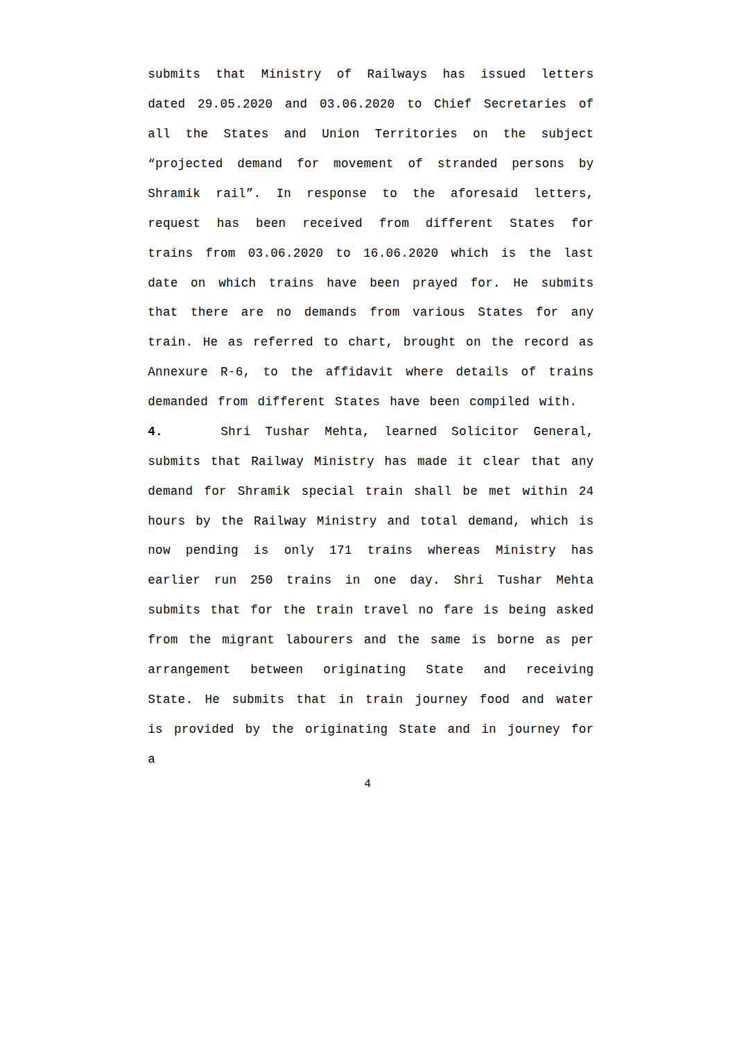submits that Ministry of Railways has issued letters dated 29.05.2020 and 03.06.2020 to Chief Secretaries of all the States and Union Territories on the subject “projected demand for movement of stranded persons by Shramik rail”. In response to the aforesaid letters, request has been received from different States for trains from 03.06.2020 to 16.06.2020 which is the last date on which trains have been prayed for. He submits that there are no demands from various States for any train. He as referred to chart, brought on the record as Annexure R-6, to the affidavit where details of trains demanded from different States have been compiled with.
4. Shri Tushar Mehta, learned Solicitor General, submits that Railway Ministry has made it clear that any demand for Shramik special train shall be met within 24 hours by the Railway Ministry and total demand, which is now pending is only 171 trains whereas Ministry has earlier run 250 trains in one day. Shri Tushar Mehta submits that for the train travel no fare is being asked from the migrant labourers and the same is borne as per arrangement between originating State and receiving State. He submits that in train journey food and water is provided by the originating State and in journey for a
4